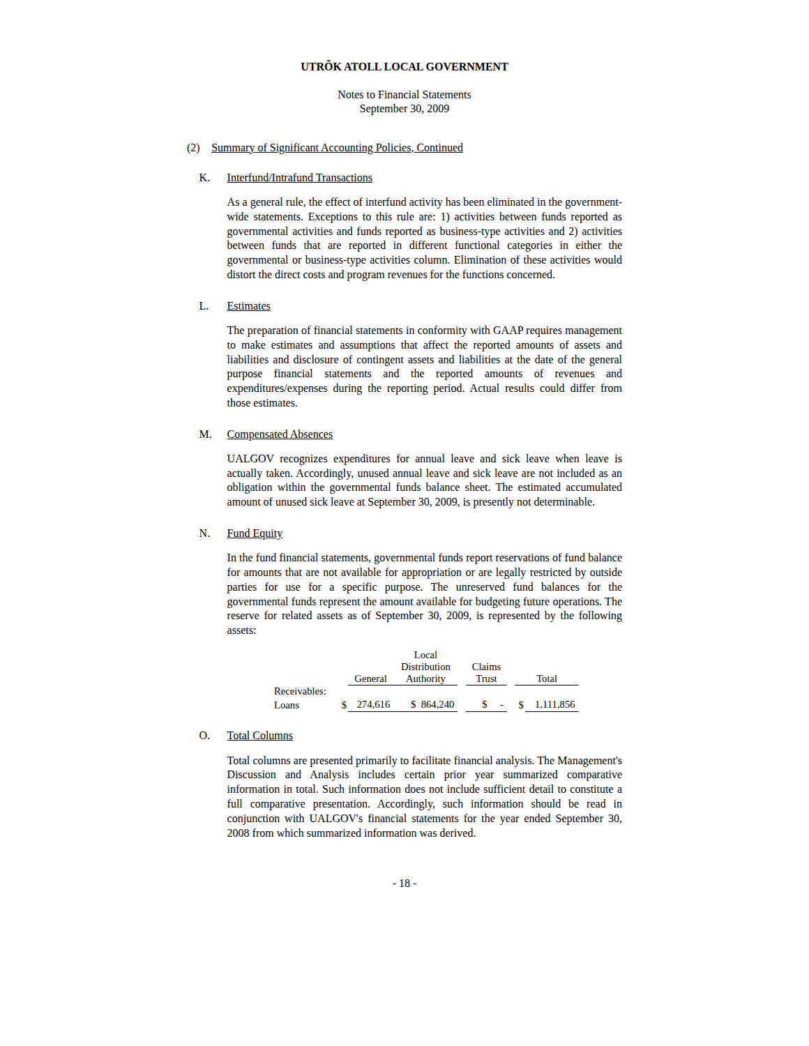UTRÕK ATOLL LOCAL GOVERNMENT
Notes to Financial Statements
September 30, 2009
(2) Summary of Significant Accounting Policies, Continued
K.
Interfund/Intrafund Transactions
As a general rule, the effect of interfund activity has been eliminated in the government-wide statements. Exceptions to this rule are: 1) activities between funds reported as governmental activities and funds reported as business-type activities and 2) activities between funds that are reported in different functional categories in either the governmental or business-type activities column. Elimination of these activities would distort the direct costs and program revenues for the functions concerned.
L.
Estimates
The preparation of financial statements in conformity with GAAP requires management to make estimates and assumptions that affect the reported amounts of assets and liabilities and disclosure of contingent assets and liabilities at the date of the general purpose financial statements and the reported amounts of revenues and expenditures/expenses during the reporting period. Actual results could differ from those estimates.
M.
Compensated Absences
UALGOV recognizes expenditures for annual leave and sick leave when leave is actually taken. Accordingly, unused annual leave and sick leave are not included as an obligation within the governmental funds balance sheet. The estimated accumulated amount of unused sick leave at September 30, 2009, is presently not determinable.
N.
Fund Equity
In the fund financial statements, governmental funds report reservations of fund balance for amounts that are not available for appropriation or are legally restricted by outside parties for use for a specific purpose. The unreserved fund balances for the governmental funds represent the amount available for budgeting future operations. The reserve for related assets as of September 30, 2009, is represented by the following assets:
| | | | Local | | | | | |
| --- | --- | --- | --- | --- | --- | --- | --- | --- |
| | | | Distribution | | Claims | | | |
| | | General | Authority | | Trust | | Total |
| Receivables: | | | | | | | | |
| Loans | $ | 274,616 | $ 864,240 | | $ - | | $ | 1,111,856 |
O.
Total Columns
Total columns are presented primarily to facilitate financial analysis. The Management's Discussion and Analysis includes certain prior year summarized comparative information in total. Such information does not include sufficient detail to constitute a full comparative presentation. Accordingly, such information should be read in conjunction with UALGOV's financial statements for the year ended September 30, 2008 from which summarized information was derived.
- 18 -